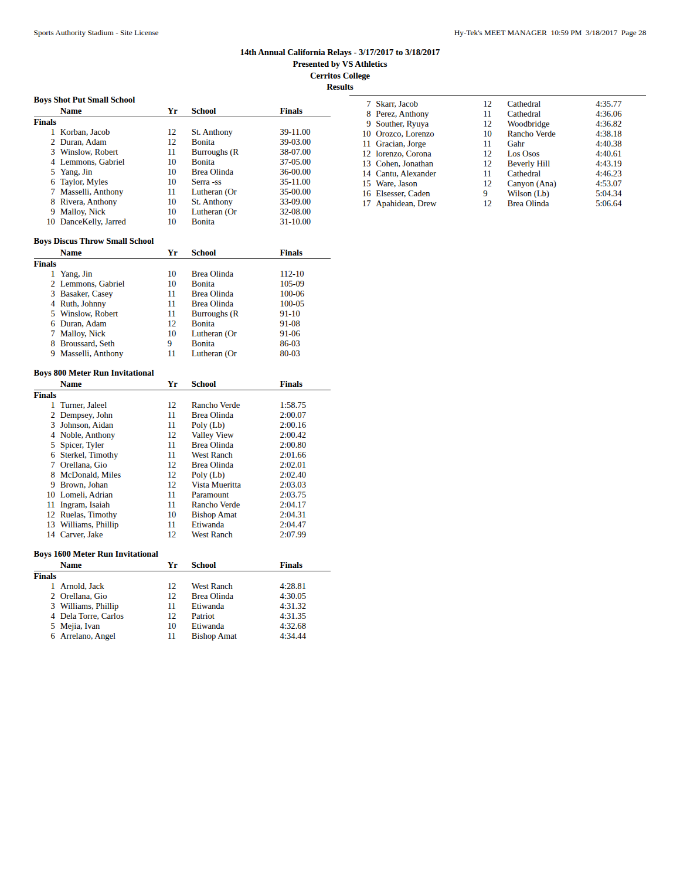Sports Authority Stadium - Site License
Hy-Tek's MEET MANAGER 10:59 PM 3/18/2017 Page 28
14th Annual California Relays - 3/17/2017 to 3/18/2017
Presented by VS Athletics
Cerritos College
Results
Boys Shot Put Small School
| | Name | Yr | School | Finals |
| --- | --- | --- | --- | --- |
| Finals |
| 1 | Korban, Jacob | 12 | St. Anthony | 39-11.00 |
| 2 | Duran, Adam | 12 | Bonita | 39-03.00 |
| 3 | Winslow, Robert | 11 | Burroughs (R | 38-07.00 |
| 4 | Lemmons, Gabriel | 10 | Bonita | 37-05.00 |
| 5 | Yang, Jin | 10 | Brea Olinda | 36-00.00 |
| 6 | Taylor, Myles | 10 | Serra -ss | 35-11.00 |
| 7 | Masselli, Anthony | 11 | Lutheran (Or | 35-00.00 |
| 8 | Rivera, Anthony | 10 | St. Anthony | 33-09.00 |
| 9 | Malloy, Nick | 10 | Lutheran (Or | 32-08.00 |
| 10 | DanceKelly, Jarred | 10 | Bonita | 31-10.00 |
Boys Discus Throw Small School
| | Name | Yr | School | Finals |
| --- | --- | --- | --- | --- |
| Finals |
| 1 | Yang, Jin | 10 | Brea Olinda | 112-10 |
| 2 | Lemmons, Gabriel | 10 | Bonita | 105-09 |
| 3 | Basaker, Casey | 11 | Brea Olinda | 100-06 |
| 4 | Ruth, Johnny | 11 | Brea Olinda | 100-05 |
| 5 | Winslow, Robert | 11 | Burroughs (R | 91-10 |
| 6 | Duran, Adam | 12 | Bonita | 91-08 |
| 7 | Malloy, Nick | 10 | Lutheran (Or | 91-06 |
| 8 | Broussard, Seth | 9 | Bonita | 86-03 |
| 9 | Masselli, Anthony | 11 | Lutheran (Or | 80-03 |
Boys 800 Meter Run Invitational
| | Name | Yr | School | Finals |
| --- | --- | --- | --- | --- |
| Finals |
| 1 | Turner, Jaleel | 12 | Rancho Verde | 1:58.75 |
| 2 | Dempsey, John | 11 | Brea Olinda | 2:00.07 |
| 3 | Johnson, Aidan | 11 | Poly (Lb) | 2:00.16 |
| 4 | Noble, Anthony | 12 | Valley View | 2:00.42 |
| 5 | Spicer, Tyler | 11 | Brea Olinda | 2:00.80 |
| 6 | Sterkel, Timothy | 11 | West Ranch | 2:01.66 |
| 7 | Orellana, Gio | 12 | Brea Olinda | 2:02.01 |
| 8 | McDonald, Miles | 12 | Poly (Lb) | 2:02.40 |
| 9 | Brown, Johan | 12 | Vista Mueritta | 2:03.03 |
| 10 | Lomeli, Adrian | 11 | Paramount | 2:03.75 |
| 11 | Ingram, Isaiah | 11 | Rancho Verde | 2:04.17 |
| 12 | Ruelas, Timothy | 10 | Bishop Amat | 2:04.31 |
| 13 | Williams, Phillip | 11 | Etiwanda | 2:04.47 |
| 14 | Carver, Jake | 12 | West Ranch | 2:07.99 |
Boys 1600 Meter Run Invitational
| | Name | Yr | School | Finals |
| --- | --- | --- | --- | --- |
| Finals |
| 1 | Arnold, Jack | 12 | West Ranch | 4:28.81 |
| 2 | Orellana, Gio | 12 | Brea Olinda | 4:30.05 |
| 3 | Williams, Phillip | 11 | Etiwanda | 4:31.32 |
| 4 | Dela Torre, Carlos | 12 | Patriot | 4:31.35 |
| 5 | Mejia, Ivan | 10 | Etiwanda | 4:32.68 |
| 6 | Arrelano, Angel | 11 | Bishop Amat | 4:34.44 |
| 7 | Skarr, Jacob | 12 | Cathedral | 4:35.77 |
| 8 | Perez, Anthony | 11 | Cathedral | 4:36.06 |
| 9 | Souther, Ryuya | 12 | Woodbridge | 4:36.82 |
| 10 | Orozco, Lorenzo | 10 | Rancho Verde | 4:38.18 |
| 11 | Gracian, Jorge | 11 | Gahr | 4:40.38 |
| 12 | lorenzo, Corona | 12 | Los Osos | 4:40.61 |
| 13 | Cohen, Jonathan | 12 | Beverly Hill | 4:43.19 |
| 14 | Cantu, Alexander | 11 | Cathedral | 4:46.23 |
| 15 | Ware, Jason | 12 | Canyon (Ana) | 4:53.07 |
| 16 | Elsesser, Caden | 9 | Wilson (Lb) | 5:04.34 |
| 17 | Apahidean, Drew | 12 | Brea Olinda | 5:06.64 |